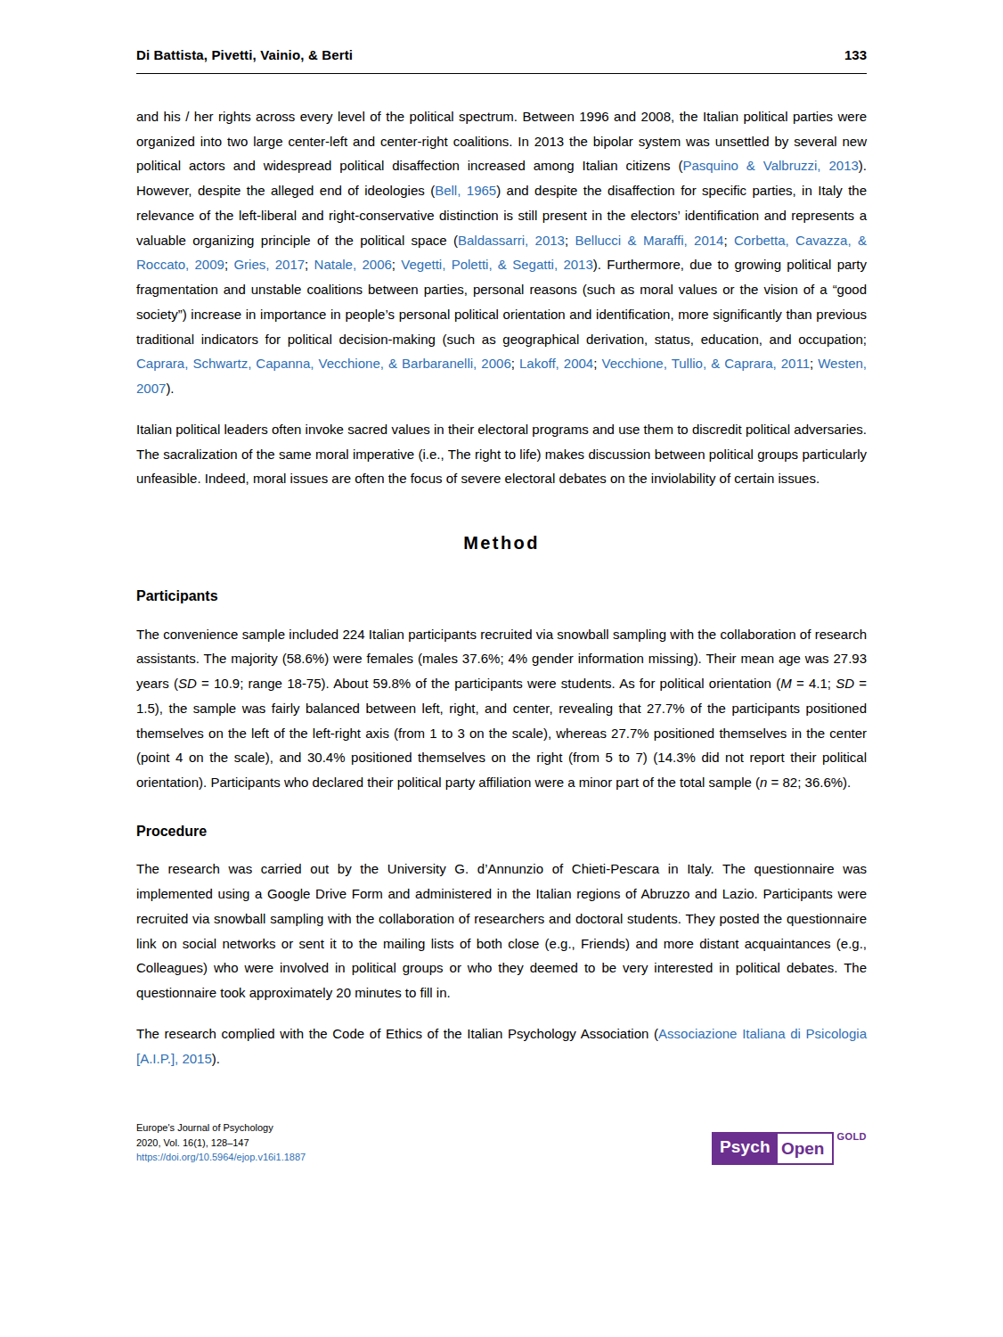Di Battista, Pivetti, Vainio, & Berti 133
and his / her rights across every level of the political spectrum. Between 1996 and 2008, the Italian political parties were organized into two large center-left and center-right coalitions. In 2013 the bipolar system was unsettled by several new political actors and widespread political disaffection increased among Italian citizens (Pasquino & Valbruzzi, 2013). However, despite the alleged end of ideologies (Bell, 1965) and despite the disaffection for specific parties, in Italy the relevance of the left-liberal and right-conservative distinction is still present in the electors’ identification and represents a valuable organizing principle of the political space (Baldassarri, 2013; Bellucci & Maraffi, 2014; Corbetta, Cavazza, & Roccato, 2009; Gries, 2017; Natale, 2006; Vegetti, Poletti, & Segatti, 2013). Furthermore, due to growing political party fragmentation and unstable coalitions between parties, personal reasons (such as moral values or the vision of a “good society”) increase in importance in people’s personal political orientation and identification, more significantly than previous traditional indicators for political decision-making (such as geographical derivation, status, education, and occupation; Caprara, Schwartz, Capanna, Vecchione, & Barbaranelli, 2006; Lakoff, 2004; Vecchione, Tullio, & Caprara, 2011; Westen, 2007).
Italian political leaders often invoke sacred values in their electoral programs and use them to discredit political adversaries. The sacralization of the same moral imperative (i.e., The right to life) makes discussion between political groups particularly unfeasible. Indeed, moral issues are often the focus of severe electoral debates on the inviolability of certain issues.
Method
Participants
The convenience sample included 224 Italian participants recruited via snowball sampling with the collaboration of research assistants. The majority (58.6%) were females (males 37.6%; 4% gender information missing). Their mean age was 27.93 years (SD = 10.9; range 18-75). About 59.8% of the participants were students. As for political orientation (M = 4.1; SD = 1.5), the sample was fairly balanced between left, right, and center, revealing that 27.7% of the participants positioned themselves on the left of the left-right axis (from 1 to 3 on the scale), whereas 27.7% positioned themselves in the center (point 4 on the scale), and 30.4% positioned themselves on the right (from 5 to 7) (14.3% did not report their political orientation). Participants who declared their political party affiliation were a minor part of the total sample (n = 82; 36.6%).
Procedure
The research was carried out by the University G. d’Annunzio of Chieti-Pescara in Italy. The questionnaire was implemented using a Google Drive Form and administered in the Italian regions of Abruzzo and Lazio. Participants were recruited via snowball sampling with the collaboration of researchers and doctoral students. They posted the questionnaire link on social networks or sent it to the mailing lists of both close (e.g., Friends) and more distant acquaintances (e.g., Colleagues) who were involved in political groups or who they deemed to be very interested in political debates. The questionnaire took approximately 20 minutes to fill in.
The research complied with the Code of Ethics of the Italian Psychology Association (Associazione Italiana di Psicologia [A.I.P.], 2015).
Europe's Journal of Psychology
2020, Vol. 16(1), 128–147
https://doi.org/10.5964/ejop.v16i1.1887
Psych Open GOLD